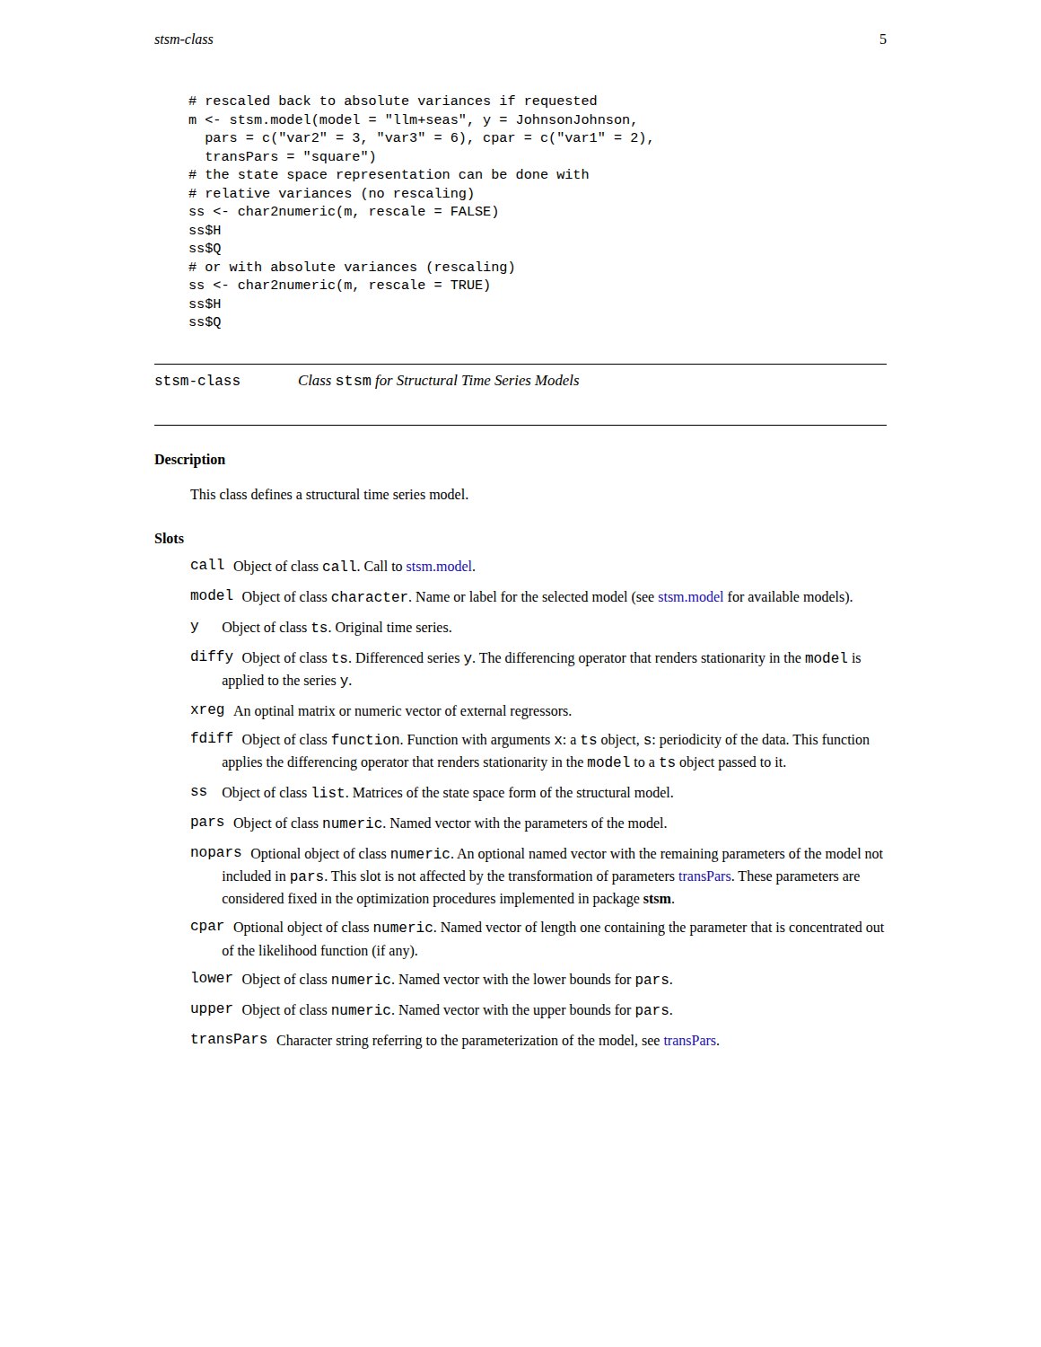stsm-class 5
# rescaled back to absolute variances if requested
m <- stsm.model(model = "llm+seas", y = JohnsonJohnson,
  pars = c("var2" = 3, "var3" = 6), cpar = c("var1" = 2),
  transPars = "square")
# the state space representation can be done with
# relative variances (no rescaling)
ss <- char2numeric(m, rescale = FALSE)
ss$H
ss$Q
# or with absolute variances (rescaling)
ss <- char2numeric(m, rescale = TRUE)
ss$H
ss$Q
stsm-class Class stsm for Structural Time Series Models
Description
This class defines a structural time series model.
Slots
call
Object of class call. Call to stsm.model.
model
Object of class character. Name or label for the selected model (see stsm.model for available models).
y
Object of class ts. Original time series.
diffy
Object of class ts. Differenced series y. The differencing operator that renders stationarity in the model is applied to the series y.
xreg
An optinal matrix or numeric vector of external regressors.
fdiff
Object of class function. Function with arguments x: a ts object, s: periodicity of the data. This function applies the differencing operator that renders stationarity in the model to a ts object passed to it.
ss
Object of class list. Matrices of the state space form of the structural model.
pars
Object of class numeric. Named vector with the parameters of the model.
nopars
Optional object of class numeric. An optional named vector with the remaining parameters of the model not included in pars. This slot is not affected by the transformation of parameters transPars. These parameters are considered fixed in the optimization procedures implemented in package stsm.
cpar
Optional object of class numeric. Named vector of length one containing the parameter that is concentrated out of the likelihood function (if any).
lower
Object of class numeric. Named vector with the lower bounds for pars.
upper
Object of class numeric. Named vector with the upper bounds for pars.
transPars
Character string referring to the parameterization of the model, see transPars.